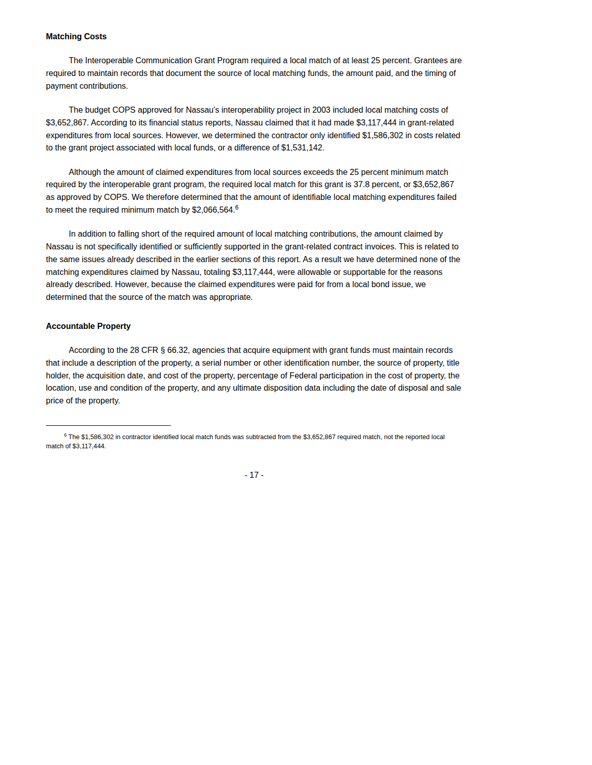Matching Costs
The Interoperable Communication Grant Program required a local match of at least 25 percent. Grantees are required to maintain records that document the source of local matching funds, the amount paid, and the timing of payment contributions.
The budget COPS approved for Nassau's interoperability project in 2003 included local matching costs of $3,652,867. According to its financial status reports, Nassau claimed that it had made $3,117,444 in grant-related expenditures from local sources. However, we determined the contractor only identified $1,586,302 in costs related to the grant project associated with local funds, or a difference of $1,531,142.
Although the amount of claimed expenditures from local sources exceeds the 25 percent minimum match required by the interoperable grant program, the required local match for this grant is 37.8 percent, or $3,652,867 as approved by COPS. We therefore determined that the amount of identifiable local matching expenditures failed to meet the required minimum match by $2,066,564.6
In addition to falling short of the required amount of local matching contributions, the amount claimed by Nassau is not specifically identified or sufficiently supported in the grant-related contract invoices. This is related to the same issues already described in the earlier sections of this report. As a result we have determined none of the matching expenditures claimed by Nassau, totaling $3,117,444, were allowable or supportable for the reasons already described. However, because the claimed expenditures were paid for from a local bond issue, we determined that the source of the match was appropriate.
Accountable Property
According to the 28 CFR § 66.32, agencies that acquire equipment with grant funds must maintain records that include a description of the property, a serial number or other identification number, the source of property, title holder, the acquisition date, and cost of the property, percentage of Federal participation in the cost of property, the location, use and condition of the property, and any ultimate disposition data including the date of disposal and sale price of the property.
6 The $1,586,302 in contractor identified local match funds was subtracted from the $3,652,867 required match, not the reported local match of $3,117,444.
- 17 -